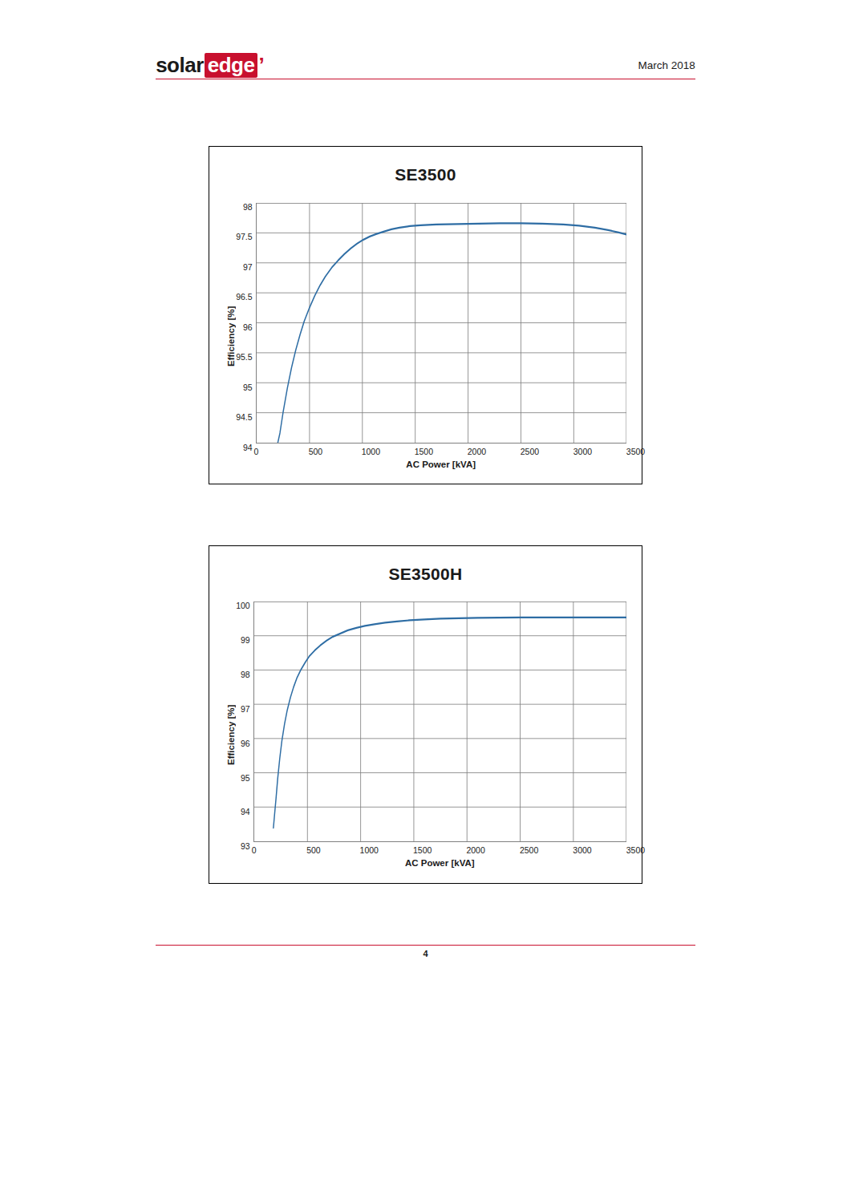solar edge’
March 2018
SE3500
Efficiency [%]
98 97.5 97 96.5 96 95.5 95 94.5 94
0500100015002000250030003500
AC Power [kVA]
SE3500H
Efficiency [%]
100 99 98 97 96 95 94 93
0500100015002000250030003500
AC Power [kVA]
4